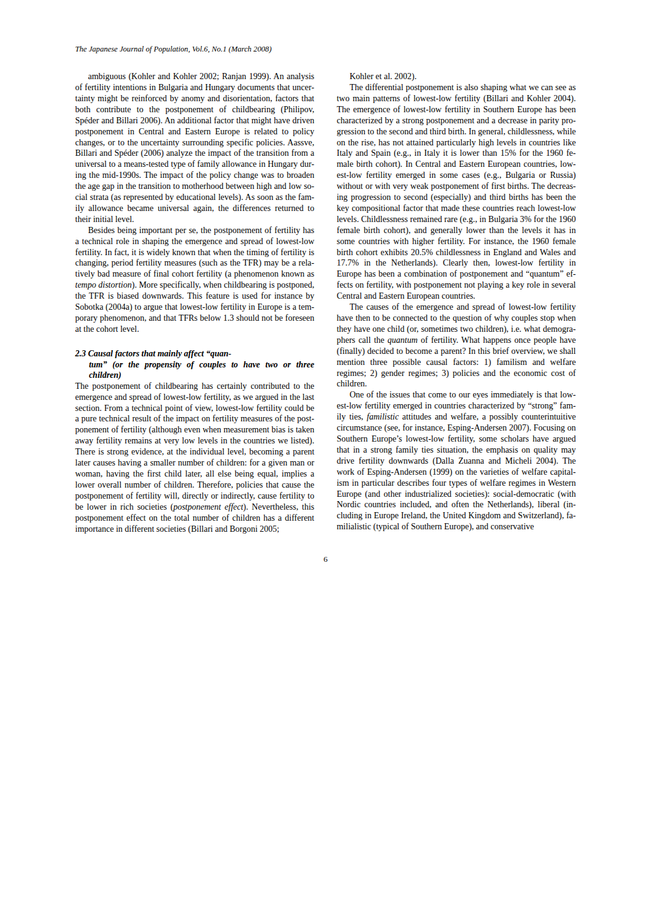The Japanese Journal of Population, Vol.6, No.1 (March 2008)
ambiguous (Kohler and Kohler 2002; Ranjan 1999). An analysis of fertility intentions in Bulgaria and Hungary documents that uncertainty might be reinforced by anomy and disorientation, factors that both contribute to the postponement of childbearing (Philipov, Spéder and Billari 2006). An additional factor that might have driven postponement in Central and Eastern Europe is related to policy changes, or to the uncertainty surrounding specific policies. Aassve, Billari and Spéder (2006) analyze the impact of the transition from a universal to a means-tested type of family allowance in Hungary during the mid-1990s. The impact of the policy change was to broaden the age gap in the transition to motherhood between high and low social strata (as represented by educational levels). As soon as the family allowance became universal again, the differences returned to their initial level.
Besides being important per se, the postponement of fertility has a technical role in shaping the emergence and spread of lowest-low fertility. In fact, it is widely known that when the timing of fertility is changing, period fertility measures (such as the TFR) may be a relatively bad measure of final cohort fertility (a phenomenon known as tempo distortion). More specifically, when childbearing is postponed, the TFR is biased downwards. This feature is used for instance by Sobotka (2004a) to argue that lowest-low fertility in Europe is a temporary phenomenon, and that TFRs below 1.3 should not be foreseen at the cohort level.
2.3 Causal factors that mainly affect “quan-tum” (or the propensity of couples to have two or three children)
The postponement of childbearing has certainly contributed to the emergence and spread of lowest-low fertility, as we argued in the last section. From a technical point of view, lowest-low fertility could be a pure technical result of the impact on fertility measures of the postponement of fertility (although even when measurement bias is taken away fertility remains at very low levels in the countries we listed). There is strong evidence, at the individual level, becoming a parent later causes having a smaller number of children: for a given man or woman, having the first child later, all else being equal, implies a lower overall number of children. Therefore, policies that cause the postponement of fertility will, directly or indirectly, cause fertility to be lower in rich societies (postponement effect). Nevertheless, this postponement effect on the total number of children has a different importance in different societies (Billari and Borgoni 2005;
Kohler et al. 2002).
The differential postponement is also shaping what we can see as two main patterns of lowest-low fertility (Billari and Kohler 2004). The emergence of lowest-low fertility in Southern Europe has been characterized by a strong postponement and a decrease in parity progression to the second and third birth. In general, childlessness, while on the rise, has not attained particularly high levels in countries like Italy and Spain (e.g., in Italy it is lower than 15% for the 1960 female birth cohort). In Central and Eastern European countries, lowest-low fertility emerged in some cases (e.g., Bulgaria or Russia) without or with very weak postponement of first births. The decreasing progression to second (especially) and third births has been the key compositional factor that made these countries reach lowest-low levels. Childlessness remained rare (e.g., in Bulgaria 3% for the 1960 female birth cohort), and generally lower than the levels it has in some countries with higher fertility. For instance, the 1960 female birth cohort exhibits 20.5% childlessness in England and Wales and 17.7% in the Netherlands). Clearly then, lowest-low fertility in Europe has been a combination of postponement and “quantum” effects on fertility, with postponement not playing a key role in several Central and Eastern European countries.
The causes of the emergence and spread of lowest-low fertility have then to be connected to the question of why couples stop when they have one child (or, sometimes two children), i.e. what demographers call the quantum of fertility. What happens once people have (finally) decided to become a parent? In this brief overview, we shall mention three possible causal factors: 1) familism and welfare regimes; 2) gender regimes; 3) policies and the economic cost of children.
One of the issues that come to our eyes immediately is that lowest-low fertility emerged in countries characterized by “strong” family ties, familistic attitudes and welfare, a possibly counterintuitive circumstance (see, for instance, Esping-Andersen 2007). Focusing on Southern Europe’s lowest-low fertility, some scholars have argued that in a strong family ties situation, the emphasis on quality may drive fertility downwards (Dalla Zuanna and Micheli 2004). The work of Esping-Andersen (1999) on the varieties of welfare capitalism in particular describes four types of welfare regimes in Western Europe (and other industrialized societies): social-democratic (with Nordic countries included, and often the Netherlands), liberal (including in Europe Ireland, the United Kingdom and Switzerland), familialistic (typical of Southern Europe), and conservative
6